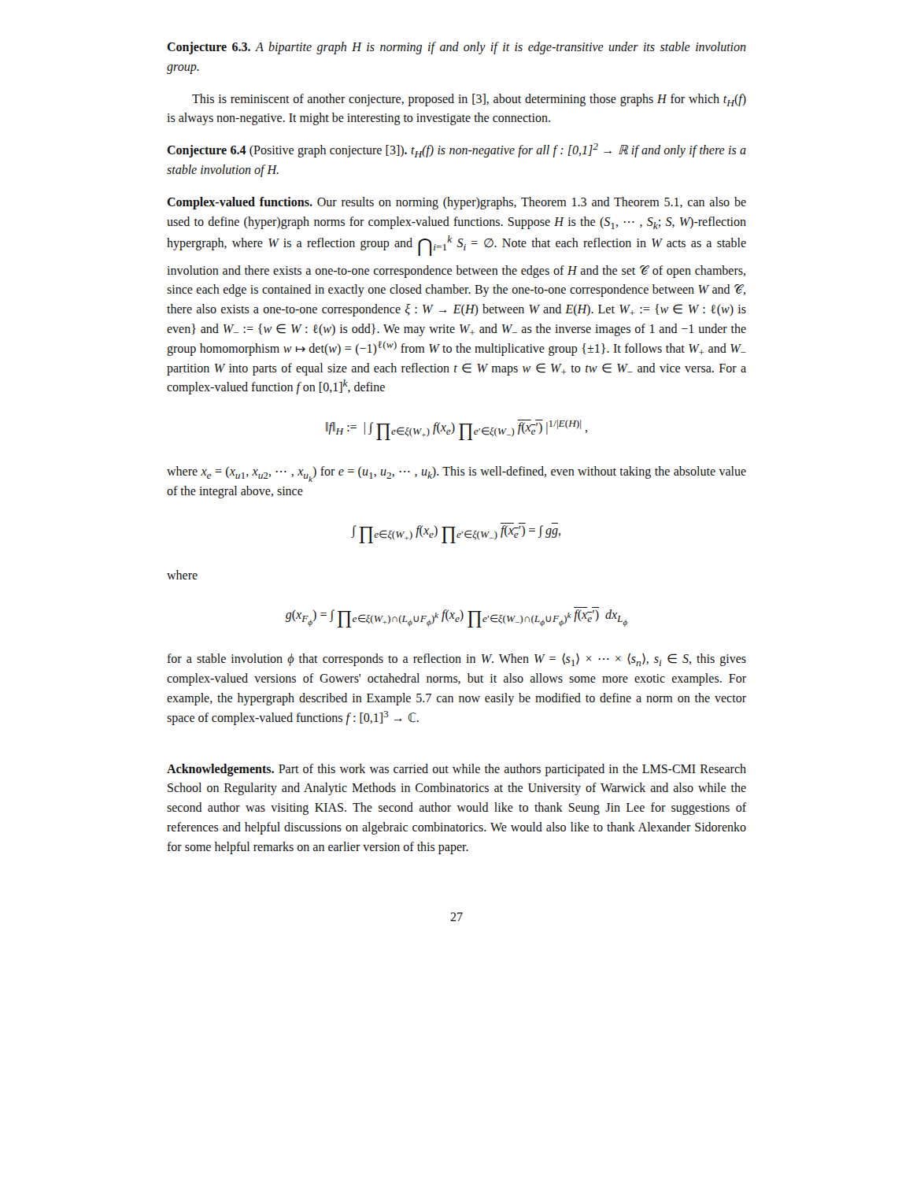Conjecture 6.3. A bipartite graph H is norming if and only if it is edge-transitive under its stable involution group.
This is reminiscent of another conjecture, proposed in [3], about determining those graphs H for which tH(f) is always non-negative. It might be interesting to investigate the connection.
Conjecture 6.4 (Positive graph conjecture [3]). tH(f) is non-negative for all f : [0,1]2 → ℝ if and only if there is a stable involution of H.
Complex-valued functions. Our results on norming (hyper)graphs, Theorem 1.3 and Theorem 5.1, can also be used to define (hyper)graph norms for complex-valued functions. Suppose H is the (S1, ⋯ , Sk; S, W)-reflection hypergraph, where W is a reflection group and ⋂i=1k Si = ∅. Note that each reflection in W acts as a stable involution and there exists a one-to-one correspondence between the edges of H and the set 𝒞 of open chambers, since each edge is contained in exactly one closed chamber. By the one-to-one correspondence between W and 𝒞, there also exists a one-to-one correspondence ξ : W → E(H) between W and E(H). Let W+ := {w ∈ W : ℓ(w) is even} and W− := {w ∈ W : ℓ(w) is odd}. We may write W+ and W− as the inverse images of 1 and −1 under the group homomorphism w ↦ det(w) = (−1)ℓ(w) from W to the multiplicative group {±1}. It follows that W+ and W− partition W into parts of equal size and each reflection t ∈ W maps w ∈ W+ to tw ∈ W− and vice versa. For a complex-valued function f on [0,1]k, define
‖f‖H := | ∫ ∏e∈ξ(W+) f(xe) ∏e′∈ξ(W−) f(xe′) |1/|E(H)| ,
where xe = (xu1, xu2, ⋯ , xuk) for e = (u1, u2, ⋯ , uk). This is well-defined, even without taking the absolute value of the integral above, since
∫ ∏e∈ξ(W+) f(xe) ∏e′∈ξ(W−) f(xe′) = ∫ gg,
where
g(xFϕ) = ∫ ∏e∈ξ(W+)∩(Lϕ∪Fϕ)k f(xe) ∏e′∈ξ(W−)∩(Lϕ∪Fϕ)k f(xe′) dxLϕ
for a stable involution ϕ that corresponds to a reflection in W. When W = ⟨s1⟩ × ⋯ × ⟨sn⟩, si ∈ S, this gives complex-valued versions of Gowers' octahedral norms, but it also allows some more exotic examples. For example, the hypergraph described in Example 5.7 can now easily be modified to define a norm on the vector space of complex-valued functions f : [0,1]3 → ℂ.
Acknowledgements. Part of this work was carried out while the authors participated in the LMS-CMI Research School on Regularity and Analytic Methods in Combinatorics at the University of Warwick and also while the second author was visiting KIAS. The second author would like to thank Seung Jin Lee for suggestions of references and helpful discussions on algebraic combinatorics. We would also like to thank Alexander Sidorenko for some helpful remarks on an earlier version of this paper.
27